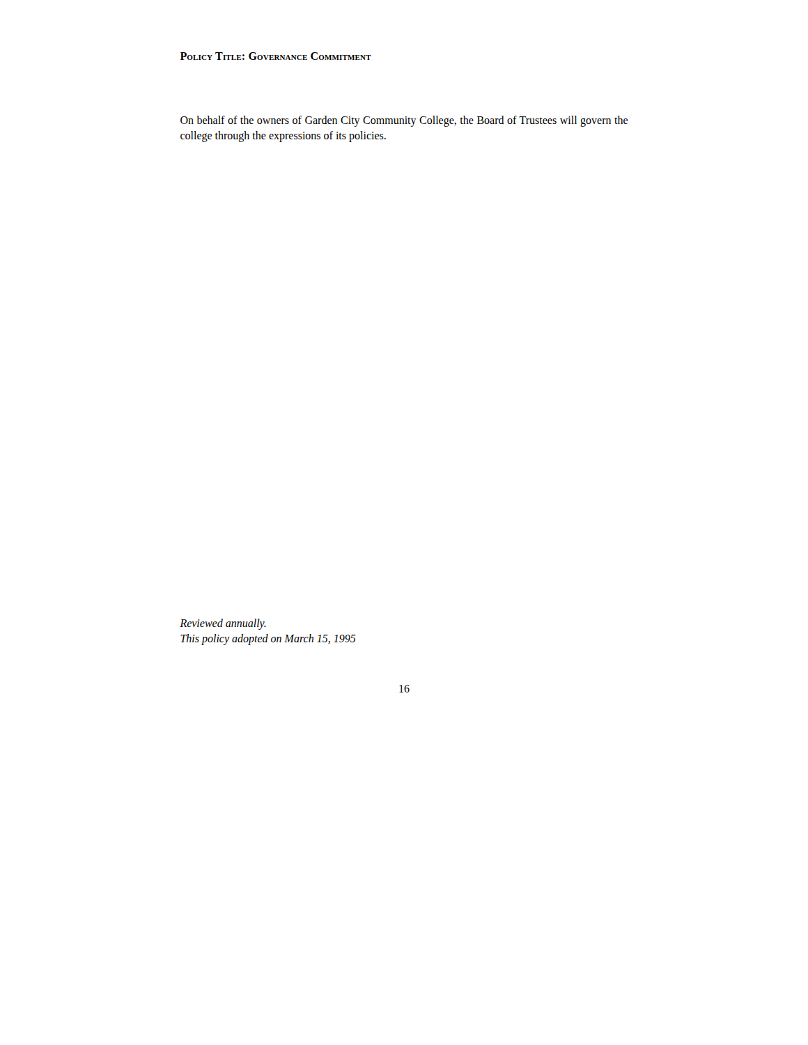Policy Title: Governance Commitment
On behalf of the owners of Garden City Community College, the Board of Trustees will govern the college through the expressions of its policies.
Reviewed annually.
This policy adopted on March 15, 1995
16